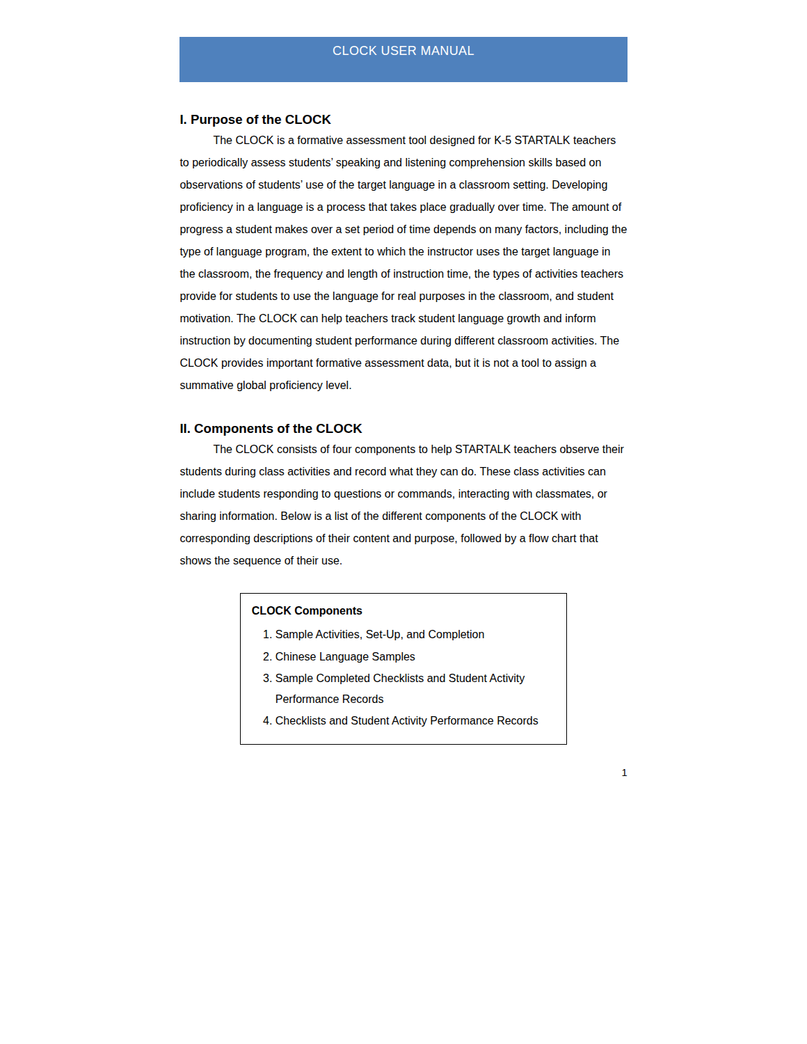CLOCK USER MANUAL
I. Purpose of the CLOCK
The CLOCK is a formative assessment tool designed for K-5 STARTALK teachers to periodically assess students’ speaking and listening comprehension skills based on observations of students’ use of the target language in a classroom setting. Developing proficiency in a language is a process that takes place gradually over time. The amount of progress a student makes over a set period of time depends on many factors, including the type of language program, the extent to which the instructor uses the target language in the classroom, the frequency and length of instruction time, the types of activities teachers provide for students to use the language for real purposes in the classroom, and student motivation. The CLOCK can help teachers track student language growth and inform instruction by documenting student performance during different classroom activities. The CLOCK provides important formative assessment data, but it is not a tool to assign a summative global proficiency level.
II. Components of the CLOCK
The CLOCK consists of four components to help STARTALK teachers observe their students during class activities and record what they can do. These class activities can include students responding to questions or commands, interacting with classmates, or sharing information. Below is a list of the different components of the CLOCK with corresponding descriptions of their content and purpose, followed by a flow chart that shows the sequence of their use.
CLOCK Components
Sample Activities, Set-Up, and Completion
Chinese Language Samples
Sample Completed Checklists and Student Activity Performance Records
Checklists and Student Activity Performance Records
1